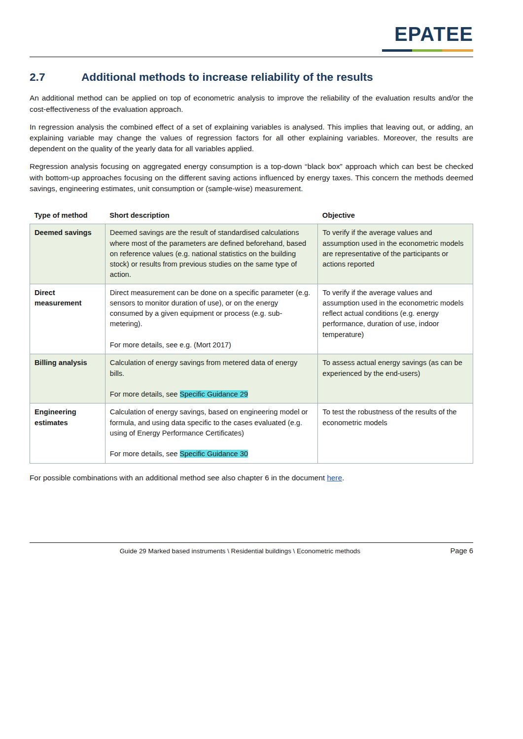EPATEE
2.7 Additional methods to increase reliability of the results
An additional method can be applied on top of econometric analysis to improve the reliability of the evaluation results and/or the cost-effectiveness of the evaluation approach.
In regression analysis the combined effect of a set of explaining variables is analysed. This implies that leaving out, or adding, an explaining variable may change the values of regression factors for all other explaining variables. Moreover, the results are dependent on the quality of the yearly data for all variables applied.
Regression analysis focusing on aggregated energy consumption is a top-down “black box” approach which can best be checked with bottom-up approaches focusing on the different saving actions influenced by energy taxes. This concern the methods deemed savings, engineering estimates, unit consumption or (sample-wise) measurement.
| Type of method | Short description | Objective |
| --- | --- | --- |
| Deemed savings | Deemed savings are the result of standardised calculations where most of the parameters are defined beforehand, based on reference values (e.g. national statistics on the building stock) or results from previous studies on the same type of action. | To verify if the average values and assumption used in the econometric models are representative of the participants or actions reported |
| Direct measurement | Direct measurement can be done on a specific parameter (e.g. sensors to monitor duration of use), or on the energy consumed by a given equipment or process (e.g. sub-metering). For more details, see e.g. (Mort 2017) | To verify if the average values and assumption used in the econometric models reflect actual conditions (e.g. energy performance, duration of use, indoor temperature) |
| Billing analysis | Calculation of energy savings from metered data of energy bills. For more details, see Specific Guidance 29 | To assess actual energy savings (as can be experienced by the end-users) |
| Engineering estimates | Calculation of energy savings, based on engineering model or formula, and using data specific to the cases evaluated (e.g. using of Energy Performance Certificates) For more details, see Specific Guidance 30 | To test the robustness of the results of the econometric models |
For possible combinations with an additional method see also chapter 6 in the document here.
Guide 29 Marked based instruments \ Residential buildings \ Econometric methods Page 6